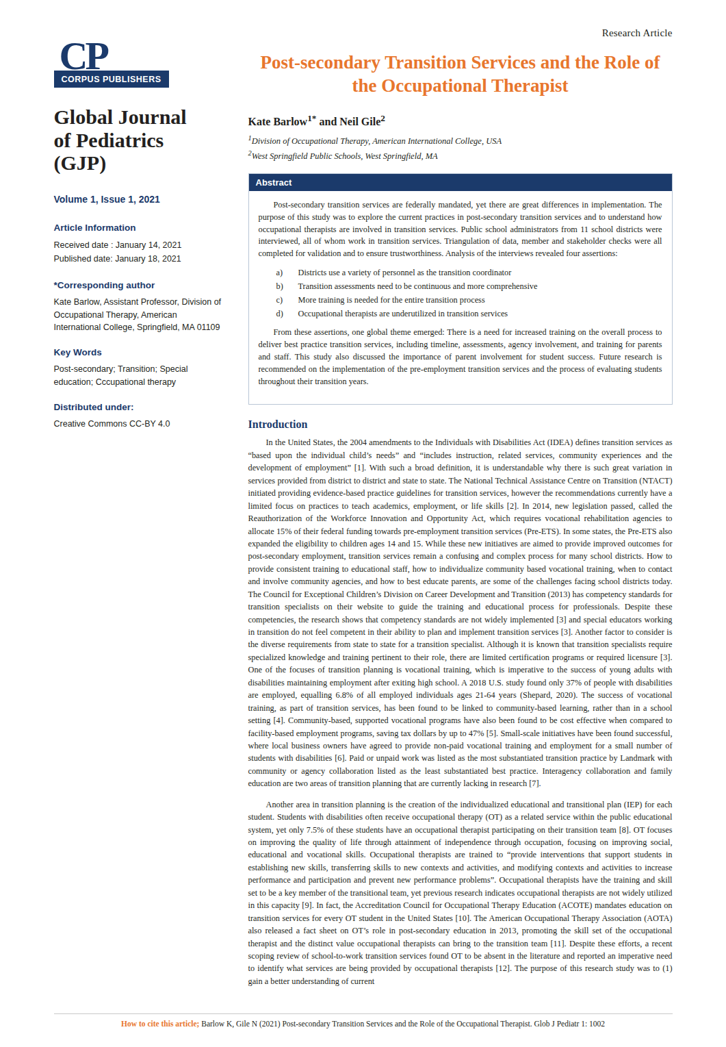CP
CORPUS PUBLISHERS
Global Journal
of Pediatrics
(GJP)
Volume 1, Issue 1, 2021
Article Information
Received date : January 14, 2021
Published date: January 18, 2021
*Corresponding author
Kate Barlow, Assistant Professor, Division of Occupational Therapy, American International College, Springfield, MA 01109
Key Words
Post-secondary; Transition; Special education; Cccupational therapy
Distributed under:
Creative Commons CC-BY 4.0
Research Article
Post-secondary Transition Services and the Role of the Occupational Therapist
Kate Barlow1* and Neil Gile2
1Division of Occupational Therapy, American International College, USA
2West Springfield Public Schools, West Springfield, MA
Abstract
Post-secondary transition services are federally mandated, yet there are great differences in implementation. The purpose of this study was to explore the current practices in post-secondary transition services and to understand how occupational therapists are involved in transition services. Public school administrators from 11 school districts were interviewed, all of whom work in transition services. Triangulation of data, member and stakeholder checks were all completed for validation and to ensure trustworthiness. Analysis of the interviews revealed four assertions:
a) Districts use a variety of personnel as the transition coordinator
b) Transition assessments need to be continuous and more comprehensive
c) More training is needed for the entire transition process
d) Occupational therapists are underutilized in transition services
From these assertions, one global theme emerged: There is a need for increased training on the overall process to deliver best practice transition services, including timeline, assessments, agency involvement, and training for parents and staff. This study also discussed the importance of parent involvement for student success. Future research is recommended on the implementation of the pre-employment transition services and the process of evaluating students throughout their transition years.
Introduction
In the United States, the 2004 amendments to the Individuals with Disabilities Act (IDEA) defines transition services as “based upon the individual child’s needs” and “includes instruction, related services, community experiences and the development of employment” [1]. With such a broad definition, it is understandable why there is such great variation in services provided from district to district and state to state. The National Technical Assistance Centre on Transition (NTACT) initiated providing evidence-based practice guidelines for transition services, however the recommendations currently have a limited focus on practices to teach academics, employment, or life skills [2]. In 2014, new legislation passed, called the Reauthorization of the Workforce Innovation and Opportunity Act, which requires vocational rehabilitation agencies to allocate 15% of their federal funding towards pre-employment transition services (Pre-ETS). In some states, the Pre-ETS also expanded the eligibility to children ages 14 and 15. While these new initiatives are aimed to provide improved outcomes for post-secondary employment, transition services remain a confusing and complex process for many school districts. How to provide consistent training to educational staff, how to individualize community based vocational training, when to contact and involve community agencies, and how to best educate parents, are some of the challenges facing school districts today. The Council for Exceptional Children’s Division on Career Development and Transition (2013) has competency standards for transition specialists on their website to guide the training and educational process for professionals. Despite these competencies, the research shows that competency standards are not widely implemented [3] and special educators working in transition do not feel competent in their ability to plan and implement transition services [3]. Another factor to consider is the diverse requirements from state to state for a transition specialist. Although it is known that transition specialists require specialized knowledge and training pertinent to their role, there are limited certification programs or required licensure [3]. One of the focuses of transition planning is vocational training, which is imperative to the success of young adults with disabilities maintaining employment after exiting high school. A 2018 U.S. study found only 37% of people with disabilities are employed, equalling 6.8% of all employed individuals ages 21-64 years (Shepard, 2020). The success of vocational training, as part of transition services, has been found to be linked to community-based learning, rather than in a school setting [4]. Community-based, supported vocational programs have also been found to be cost effective when compared to facility-based employment programs, saving tax dollars by up to 47% [5]. Small-scale initiatives have been found successful, where local business owners have agreed to provide non-paid vocational training and employment for a small number of students with disabilities [6]. Paid or unpaid work was listed as the most substantiated transition practice by Landmark with community or agency collaboration listed as the least substantiated best practice. Interagency collaboration and family education are two areas of transition planning that are currently lacking in research [7].
Another area in transition planning is the creation of the individualized educational and transitional plan (IEP) for each student. Students with disabilities often receive occupational therapy (OT) as a related service within the public educational system, yet only 7.5% of these students have an occupational therapist participating on their transition team [8]. OT focuses on improving the quality of life through attainment of independence through occupation, focusing on improving social, educational and vocational skills. Occupational therapists are trained to “provide interventions that support students in establishing new skills, transferring skills to new contexts and activities, and modifying contexts and activities to increase performance and participation and prevent new performance problems”. Occupational therapists have the training and skill set to be a key member of the transitional team, yet previous research indicates occupational therapists are not widely utilized in this capacity [9]. In fact, the Accreditation Council for Occupational Therapy Education (ACOTE) mandates education on transition services for every OT student in the United States [10]. The American Occupational Therapy Association (AOTA) also released a fact sheet on OT’s role in post-secondary education in 2013, promoting the skill set of the occupational therapist and the distinct value occupational therapists can bring to the transition team [11]. Despite these efforts, a recent scoping review of school-to-work transition services found OT to be absent in the literature and reported an imperative need to identify what services are being provided by occupational therapists [12]. The purpose of this research study was to (1) gain a better understanding of current
How to cite this article; Barlow K, Gile N (2021) Post-secondary Transition Services and the Role of the Occupational Therapist. Glob J Pediatr 1: 1002